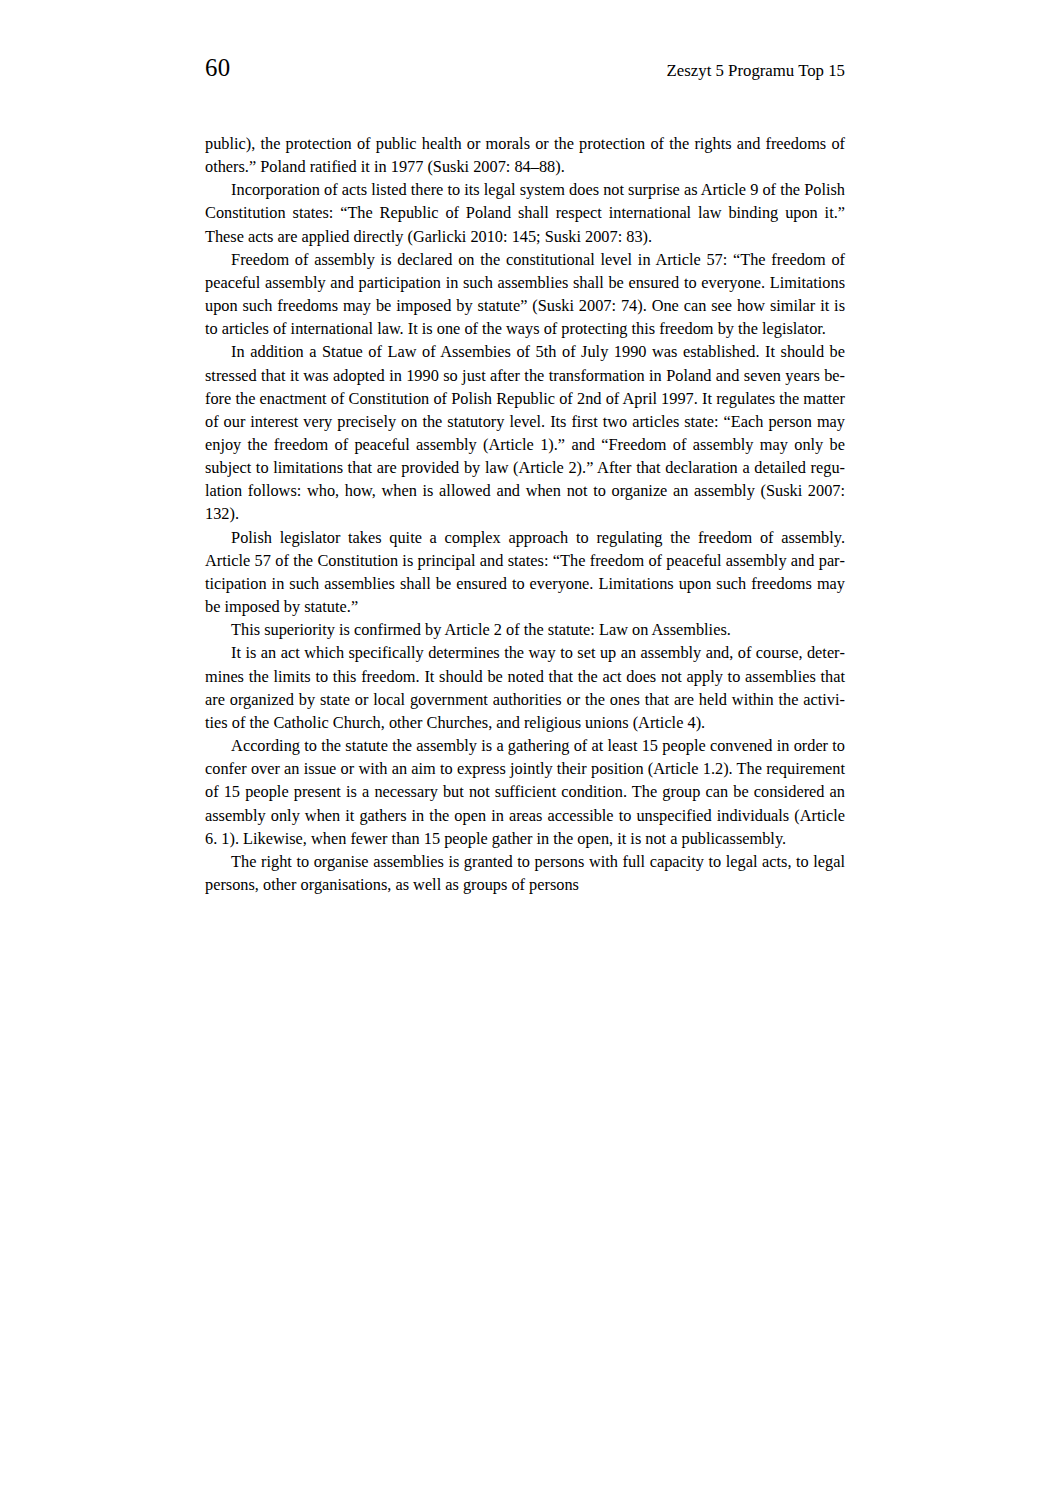60 Zeszyt 5 Programu Top 15
public), the protection of public health or morals or the protection of the rights and freedoms of others.” Poland ratified it in 1977 (Suski 2007: 84–88).
Incorporation of acts listed there to its legal system does not surprise as Article 9 of the Polish Constitution states: “The Republic of Poland shall respect international law binding upon it.” These acts are applied directly (Garlicki 2010: 145; Suski 2007: 83).
Freedom of assembly is declared on the constitutional level in Article 57: “The freedom of peaceful assembly and participation in such assemblies shall be ensured to everyone. Limitations upon such freedoms may be imposed by statute” (Suski 2007: 74). One can see how similar it is to articles of international law. It is one of the ways of protecting this freedom by the legislator.
In addition a Statue of Law of Assembies of 5th of July 1990 was established. It should be stressed that it was adopted in 1990 so just after the transformation in Poland and seven years before the enactment of Constitution of Polish Republic of 2nd of April 1997. It regulates the matter of our interest very precisely on the statutory level. Its first two articles state: “Each person may enjoy the freedom of peaceful assembly (Article 1).” and “Freedom of assembly may only be subject to limitations that are provided by law (Article 2).” After that declaration a detailed regulation follows: who, how, when is allowed and when not to organize an assembly (Suski 2007: 132).
Polish legislator takes quite a complex approach to regulating the freedom of assembly. Article 57 of the Constitution is principal and states: “The freedom of peaceful assembly and participation in such assemblies shall be ensured to everyone. Limitations upon such freedoms may be imposed by statute.”
This superiority is confirmed by Article 2 of the statute: Law on Assemblies.
It is an act which specifically determines the way to set up an assembly and, of course, determines the limits to this freedom. It should be noted that the act does not apply to assemblies that are organized by state or local government authorities or the ones that are held within the activities of the Catholic Church, other Churches, and religious unions (Article 4).
According to the statute the assembly is a gathering of at least 15 people convened in order to confer over an issue or with an aim to express jointly their position (Article 1.2). The requirement of 15 people present is a necessary but not sufficient condition. The group can be considered an assembly only when it gathers in the open in areas accessible to unspecified individuals (Article 6. 1). Likewise, when fewer than 15 people gather in the open, it is not a publicassembly.
The right to organise assemblies is granted to persons with full capacity to legal acts, to legal persons, other organisations, as well as groups of persons